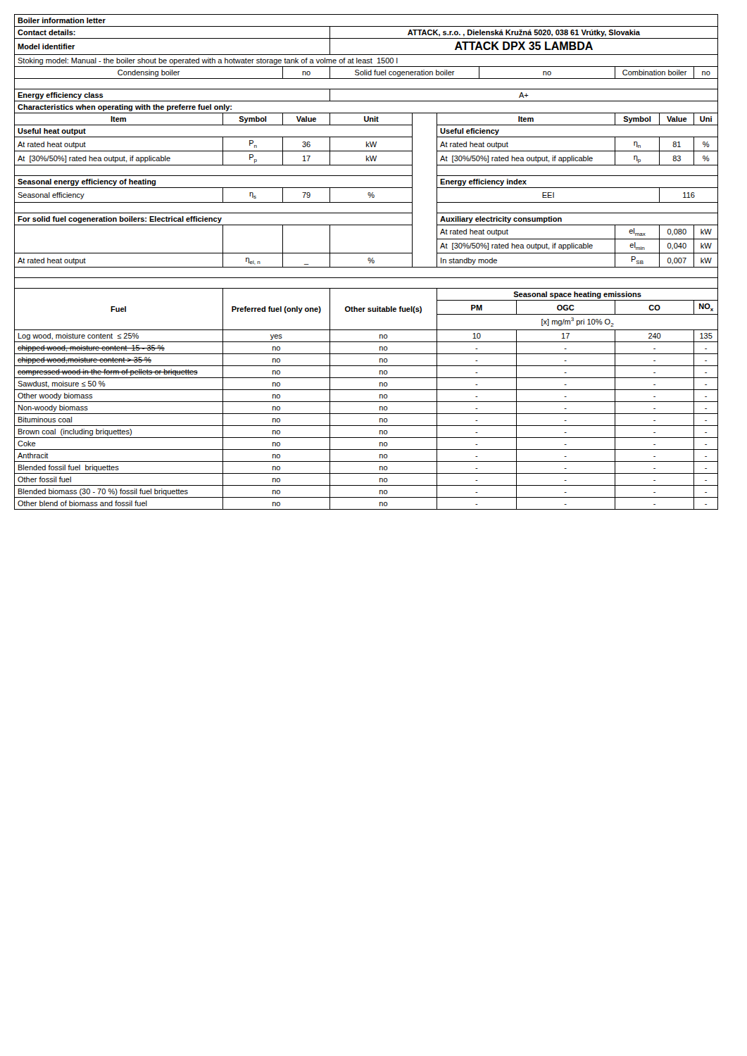| Boiler information letter |
| Contact details: | ATTACK, s.r.o. , Dielenská Kružná 5020, 038 61 Vrútky, Slovakia |
| Model identifier | ATTACK DPX 35 LAMBDA |
| Stoking model: Manual - the boiler shout be operated with a hotwater storage tank of a volme of at least 1500 l |
| Condensing boiler | no | Solid fuel cogeneration boiler | no | Combination boiler | no |
| Energy efficiency class | A+ |
| Characteristics when operating with the preferre fuel only: |
| Item | Symbol | Value | Unit | | Item | Symbol | Value | Uni |
| Useful heat output | | Useful eficiency |
| At rated heat output | P n | 36 | kW | | At rated heat output | η n | 81 | % |
| At [30%/50%] rated hea output, if applicable | P p | 17 | kW | | At [30%/50%] rated hea output, if applicable | η p | 83 | % |
| Seasonal energy efficiency of heating | | Energy efficiency index |
| Seasonal efficiency | η s | 79 | % | | EEI | 116 |
| For solid fuel cogeneration boilers: Electrical efficiency | | Auxiliary electricity consumption |
| | | | | | At rated heat output | el max | 0,080 | kW |
| At [30%/50%] rated hea output, if applicable | el min | 0,040 | kW |
| At rated heat output | η el, n | _ | % | | In standby mode | P SB | 0,007 | kW |
| Fuel | Preferred fuel (only one) | Other suitable fuel(s) | Seasonal space heating emissions |
| PM | OGC | CO | NO x |
| [x] mg/m 3 pri 10% O 2 |
| Log wood, moisture content ≤ 25% | yes | no | 10 | 17 | 240 | 135 |
| chipped wood, moisture content 15 - 35 % | no | no | - | - | - | - |
| chipped wood,moisture content > 35 % | no | no | - | - | - | - |
| compressed wood in the form of pellets or briquettes | no | no | - | - | - | - |
| Sawdust, moisure ≤ 50 % | no | no | - | - | - | - |
| Other woody biomass | no | no | - | - | - | - |
| Non-woody biomass | no | no | - | - | - | - |
| Bituminous coal | no | no | - | - | - | - |
| Brown coal (including briquettes) | no | no | - | - | - | - |
| Coke | no | no | - | - | - | - |
| Anthracit | no | no | - | - | - | - |
| Blended fossil fuel briquettes | no | no | - | - | - | - |
| Other fossil fuel | no | no | - | - | - | - |
| Blended biomass (30 - 70 %) fossil fuel briquettes | no | no | - | - | - | - |
| Other blend of biomass and fossil fuel | no | no | - | - | - | - |